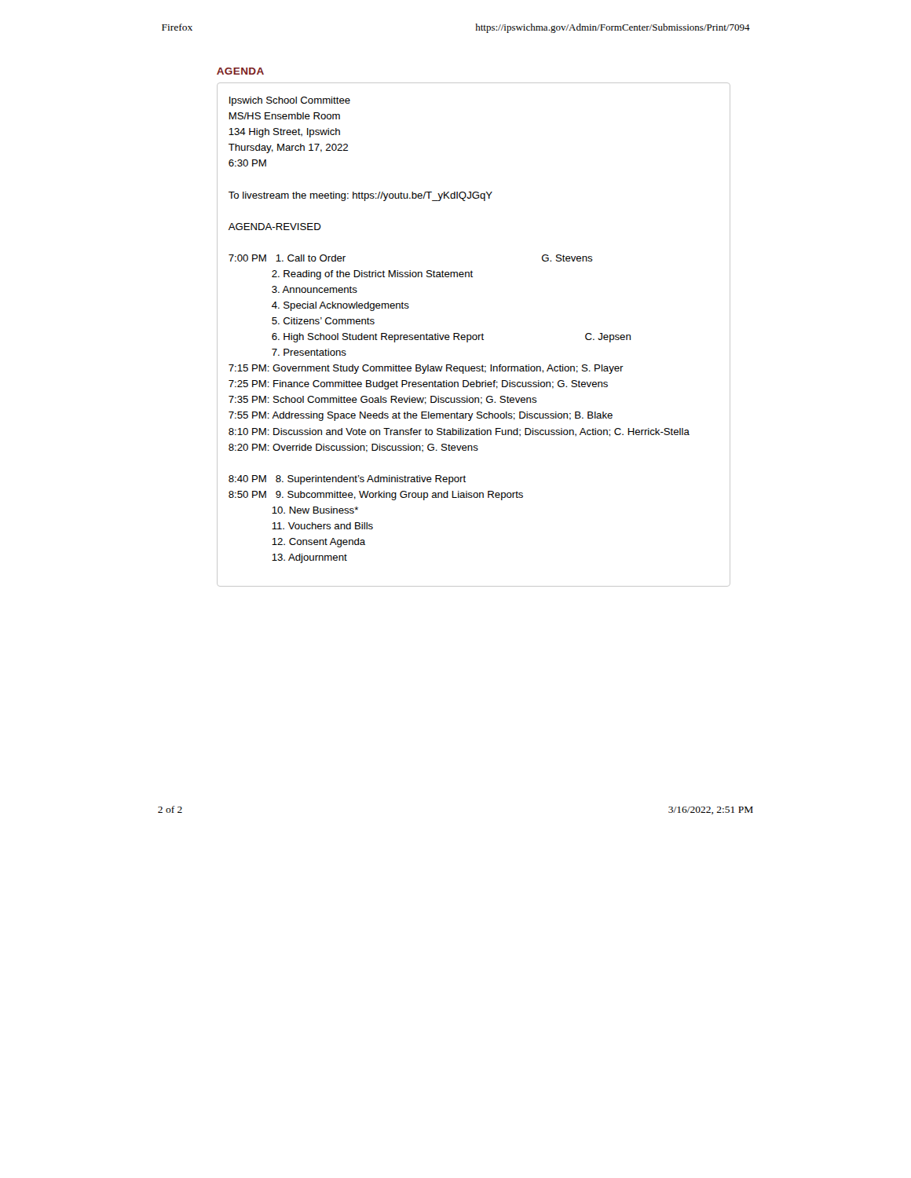Firefox https://ipswichma.gov/Admin/FormCenter/Submissions/Print/7094
AGENDA
Ipswich School Committee
MS/HS Ensemble Room
134 High Street, Ipswich
Thursday, March 17, 2022
6:30 PM

To livestream the meeting: https://youtu.be/T_yKdIQJGqY

AGENDA-REVISED

7:00 PM   1. Call to Order                                                                    G. Stevens
               2. Reading of the District Mission Statement
               3. Announcements
               4. Special Acknowledgements
               5. Citizens’ Comments
               6. High School Student Representative Report                                   C. Jepsen
               7. Presentations
7:15 PM: Government Study Committee Bylaw Request; Information, Action; S. Player
7:25 PM: Finance Committee Budget Presentation Debrief; Discussion; G. Stevens
7:35 PM: School Committee Goals Review; Discussion; G. Stevens
7:55 PM: Addressing Space Needs at the Elementary Schools; Discussion; B. Blake
8:10 PM: Discussion and Vote on Transfer to Stabilization Fund; Discussion, Action; C. Herrick-Stella
8:20 PM: Override Discussion; Discussion; G. Stevens

8:40 PM   8. Superintendent’s Administrative Report
8:50 PM   9. Subcommittee, Working Group and Liaison Reports
               10. New Business*
               11. Vouchers and Bills
               12. Consent Agenda
               13. Adjournment
2 of 2 3/16/2022, 2:51 PM